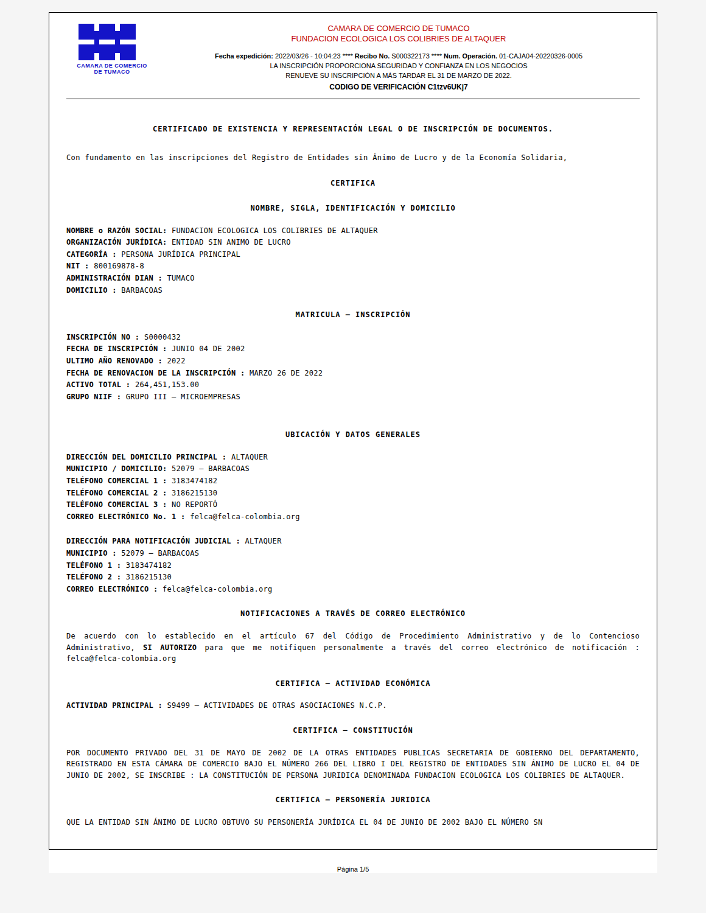CAMARA DE COMERCIO
DE TUMACO
CAMARA DE COMERCIO DE TUMACO
FUNDACION ECOLOGICA LOS COLIBRIES DE ALTAQUER
Fecha expedición: 2022/03/26 - 10:04:23 **** Recibo No. S000322173 **** Num. Operación. 01-CAJA04-20220326-0005
LA INSCRIPCIÓN PROPORCIONA SEGURIDAD Y CONFIANZA EN LOS NEGOCIOS
RENUEVE SU INSCRIPCIÓN A MÁS TARDAR EL 31 DE MARZO DE 2022.
CODIGO DE VERIFICACIÓN C1tzv6UKj7
CERTIFICADO DE EXISTENCIA Y REPRESENTACIÓN LEGAL O DE INSCRIPCIÓN DE DOCUMENTOS.
Con fundamento en las inscripciones del Registro de Entidades sin Ánimo de Lucro y de la Economía Solidaria,
CERTIFICA
NOMBRE, SIGLA, IDENTIFICACIÓN Y DOMICILIO
NOMBRE o RAZÓN SOCIAL: FUNDACION ECOLOGICA LOS COLIBRIES DE ALTAQUER
ORGANIZACIÓN JURÍDICA: ENTIDAD SIN ANIMO DE LUCRO
CATEGORÍA : PERSONA JURÍDICA PRINCIPAL
NIT : 800169878-8
ADMINISTRACIÓN DIAN : TUMACO
DOMICILIO : BARBACOAS
MATRICULA – INSCRIPCIÓN
INSCRIPCIÓN NO : S0000432
FECHA DE INSCRIPCIÓN : JUNIO 04 DE 2002
ULTIMO AÑO RENOVADO : 2022
FECHA DE RENOVACION DE LA INSCRIPCIÓN : MARZO 26 DE 2022
ACTIVO TOTAL : 264,451,153.00
GRUPO NIIF : GRUPO III – MICROEMPRESAS
UBICACIÓN Y DATOS GENERALES
DIRECCIÓN DEL DOMICILIO PRINCIPAL : ALTAQUER
MUNICIPIO / DOMICILIO: 52079 – BARBACOAS
TELÉFONO COMERCIAL 1 : 3183474182
TELÉFONO COMERCIAL 2 : 3186215130
TELÉFONO COMERCIAL 3 : NO REPORTÓ
CORREO ELECTRÓNICO No. 1 : felca@felca-colombia.org
DIRECCIÓN PARA NOTIFICACIÓN JUDICIAL : ALTAQUER
MUNICIPIO : 52079 – BARBACOAS
TELÉFONO 1 : 3183474182
TELÉFONO 2 : 3186215130
CORREO ELECTRÓNICO : felca@felca-colombia.org
NOTIFICACIONES A TRAVÉS DE CORREO ELECTRÓNICO
De acuerdo con lo establecido en el artículo 67 del Código de Procedimiento Administrativo y de lo Contencioso Administrativo, SI AUTORIZO para que me notifiquen personalmente a través del correo electrónico de notificación : felca@felca-colombia.org
CERTIFICA – ACTIVIDAD ECONÓMICA
ACTIVIDAD PRINCIPAL : S9499 – ACTIVIDADES DE OTRAS ASOCIACIONES N.C.P.
CERTIFICA – CONSTITUCIÓN
POR DOCUMENTO PRIVADO DEL 31 DE MAYO DE 2002 DE LA OTRAS ENTIDADES PUBLICAS SECRETARIA DE GOBIERNO DEL DEPARTAMENTO, REGISTRADO EN ESTA CÁMARA DE COMERCIO BAJO EL NÚMERO 266 DEL LIBRO I DEL REGISTRO DE ENTIDADES SIN ÁNIMO DE LUCRO EL 04 DE JUNIO DE 2002, SE INSCRIBE : LA CONSTITUCIÓN DE PERSONA JURIDICA DENOMINADA FUNDACION ECOLOGICA LOS COLIBRIES DE ALTAQUER.
CERTIFICA – PERSONERÍA JURIDICA
QUE LA ENTIDAD SIN ÁNIMO DE LUCRO OBTUVO SU PERSONERÍA JURÍDICA EL 04 DE JUNIO DE 2002 BAJO EL NÚMERO SN
Página 1/5